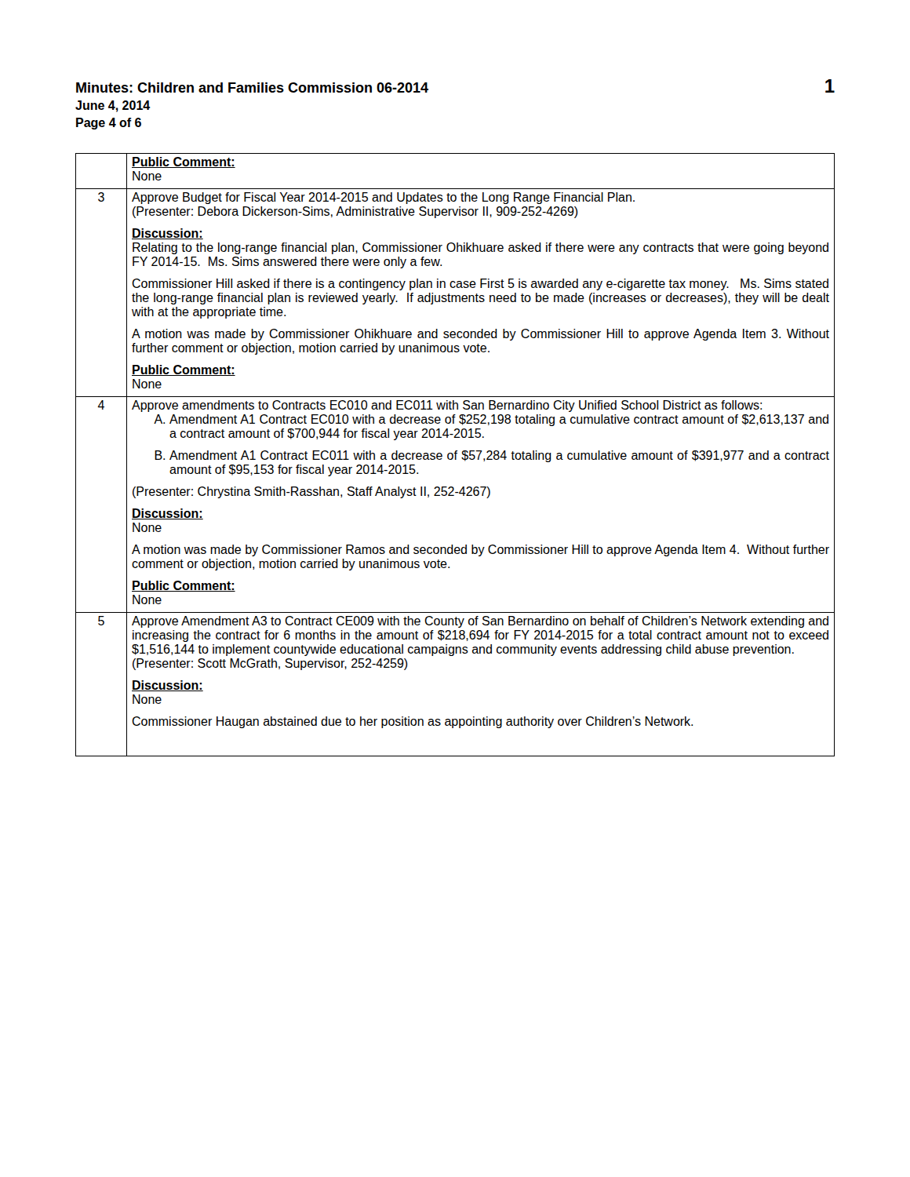Minutes: Children and Families Commission 06-2014 1
June 4, 2014
Page 4 of 6
| | Public Comment: None |
| 3 | Approve Budget for Fiscal Year 2014-2015 and Updates to the Long Range Financial Plan. (Presenter: Debora Dickerson-Sims, Administrative Supervisor II, 909-252-4269) Discussion: Relating to the long-range financial plan, Commissioner Ohikhuare asked if there were any contracts that were going beyond FY 2014-15. Ms. Sims answered there were only a few. Commissioner Hill asked if there is a contingency plan in case First 5 is awarded any e-cigarette tax money. Ms. Sims stated the long-range financial plan is reviewed yearly. If adjustments need to be made (increases or decreases), they will be dealt with at the appropriate time. A motion was made by Commissioner Ohikhuare and seconded by Commissioner Hill to approve Agenda Item 3. Without further comment or objection, motion carried by unanimous vote. Public Comment: None |
| 4 | Approve amendments to Contracts EC010 and EC011 with San Bernardino City Unified School District as follows: Amendment A1 Contract EC010 with a decrease of $252,198 totaling a cumulative contract amount of $2,613,137 and a contract amount of $700,944 for fiscal year 2014-2015. Amendment A1 Contract EC011 with a decrease of $57,284 totaling a cumulative amount of $391,977 and a contract amount of $95,153 for fiscal year 2014-2015. (Presenter: Chrystina Smith-Rasshan, Staff Analyst II, 252-4267) Discussion: None A motion was made by Commissioner Ramos and seconded by Commissioner Hill to approve Agenda Item 4. Without further comment or objection, motion carried by unanimous vote. Public Comment: None |
| 5 | Approve Amendment A3 to Contract CE009 with the County of San Bernardino on behalf of Children’s Network extending and increasing the contract for 6 months in the amount of $218,694 for FY 2014-2015 for a total contract amount not to exceed $1,516,144 to implement countywide educational campaigns and community events addressing child abuse prevention. (Presenter: Scott McGrath, Supervisor, 252-4259) Discussion: None Commissioner Haugan abstained due to her position as appointing authority over Children’s Network. |